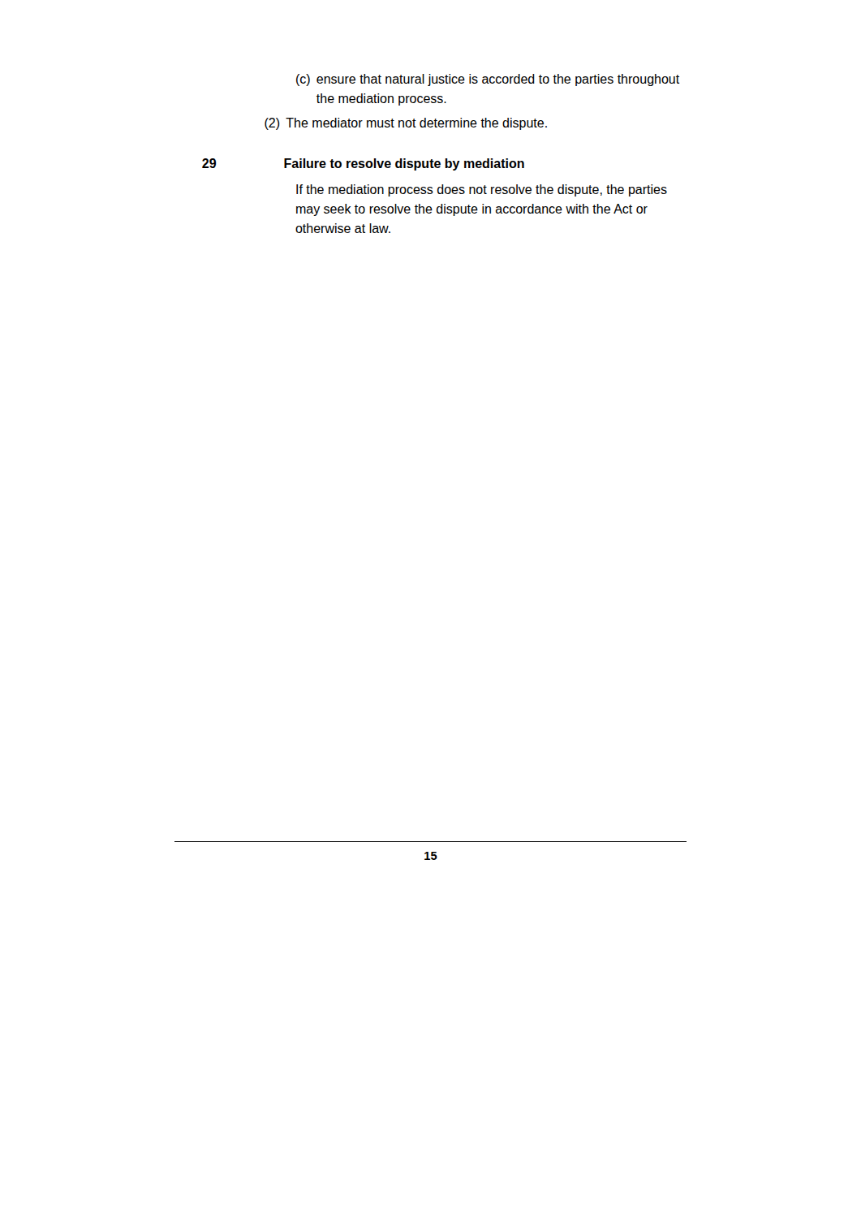(c) ensure that natural justice is accorded to the parties throughout the mediation process.
(2) The mediator must not determine the dispute.
29 Failure to resolve dispute by mediation
If the mediation process does not resolve the dispute, the parties may seek to resolve the dispute in accordance with the Act or otherwise at law.
15